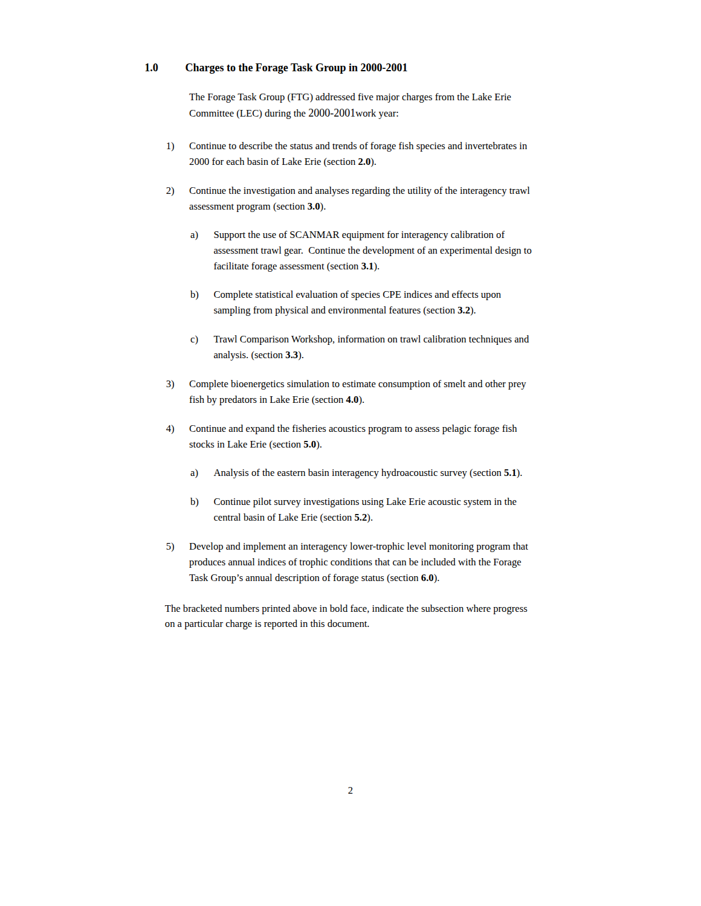1.0 Charges to the Forage Task Group in 2000-2001
The Forage Task Group (FTG) addressed five major charges from the Lake Erie Committee (LEC) during the 2000-2001work year:
1) Continue to describe the status and trends of forage fish species and invertebrates in 2000 for each basin of Lake Erie (section 2.0).
2) Continue the investigation and analyses regarding the utility of the interagency trawl assessment program (section 3.0).
a) Support the use of SCANMAR equipment for interagency calibration of assessment trawl gear. Continue the development of an experimental design to facilitate forage assessment (section 3.1).
b) Complete statistical evaluation of species CPE indices and effects upon sampling from physical and environmental features (section 3.2).
c) Trawl Comparison Workshop, information on trawl calibration techniques and analysis. (section 3.3).
3) Complete bioenergetics simulation to estimate consumption of smelt and other prey fish by predators in Lake Erie (section 4.0).
4) Continue and expand the fisheries acoustics program to assess pelagic forage fish stocks in Lake Erie (section 5.0).
a) Analysis of the eastern basin interagency hydroacoustic survey (section 5.1).
b) Continue pilot survey investigations using Lake Erie acoustic system in the central basin of Lake Erie (section 5.2).
5) Develop and implement an interagency lower-trophic level monitoring program that produces annual indices of trophic conditions that can be included with the Forage Task Group’s annual description of forage status (section 6.0).
The bracketed numbers printed above in bold face, indicate the subsection where progress on a particular charge is reported in this document.
2